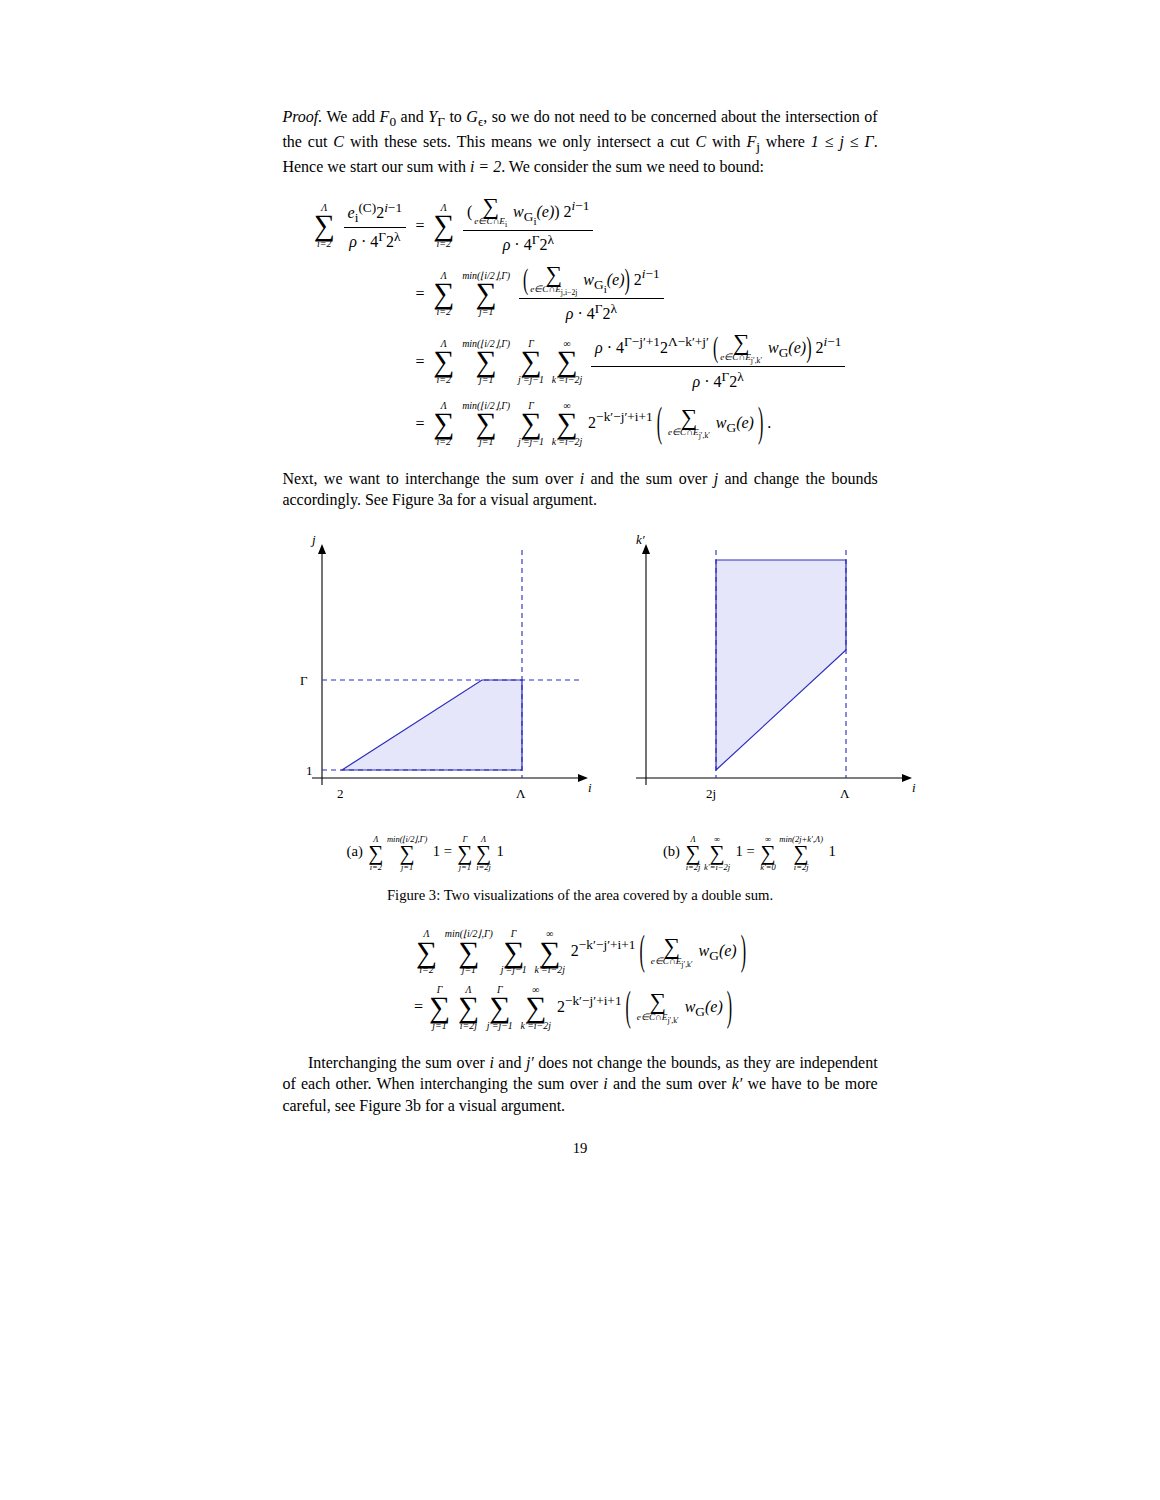Proof. We add F0 and YΓ to Gϵ, so we do not need to be concerned about the intersection of the cut C with these sets. This means we only intersect a cut C with Fj where 1 ≤ j ≤ Γ. Hence we start our sum with i = 2. We consider the sum we need to bound:
| Λ ∑ i=2 e i (C) 2 i −1 ρ · 4 Γ 2 λ | = | Λ ∑ i=2 ( ∑ e∈C∩E i w G i (e) ) 2 i −1 ρ · 4 Γ 2 λ |
| | = | Λ ∑ i=2 min(⌊i/2⌋,Γ) ∑ j=1 ( ∑ e∈C∩E j,i−2j w G i (e) ) 2 i −1 ρ · 4 Γ 2 λ |
| | = | Λ ∑ i=2 min(⌊i/2⌋,Γ) ∑ j=1 Γ ∑ j′=j−1 ∞ ∑ k′=i−2j ρ · 4 Γ−j′+1 2 Λ−k′+j′ ( ∑ e∈C∩E j′,k′ w G (e) ) 2 i −1 ρ · 4 Γ 2 λ |
| | = | Λ ∑ i=2 min(⌊i/2⌋,Γ) ∑ j=1 Γ ∑ j′=j−1 ∞ ∑ k′=i−2j 2 −k′−j′+i+1 ( ∑ e∈C∩E j′,k′ w G (e) ) . |
Next, we want to interchange the sum over i and the sum over j and change the bounds accordingly. See Figure 3a for a visual argument.
j i Γ 1 2 Λ
(a) Λ∑i=2 min(⌊i/2⌋,Γ)∑j=1 1 = Γ∑j=1 Λ∑i=2j 1
k′ i 2j Λ
(b) Λ∑i=2j∞∑k′=i−2j 1 = ∞∑k′=0 min(2j+k′,Λ)∑i=2j 1
Figure 3: Two visualizations of the area covered by a double sum.
| Λ ∑ i=2 min(⌊i/2⌋,Γ) ∑ j=1 Γ ∑ j′=j−1 ∞ ∑ k′=i−2j 2 −k′−j′+i+1 ( ∑ e∈C∩E j′,k′ w G (e) ) |
| = Γ ∑ j=1 Λ ∑ i=2j Γ ∑ j′=j−1 ∞ ∑ k′=i−2j 2 −k′−j′+i+1 ( ∑ e∈C∩E j′,k′ w G (e) ) |
Interchanging the sum over i and j′ does not change the bounds, as they are independent of each other. When interchanging the sum over i and the sum over k′ we have to be more careful, see Figure 3b for a visual argument.
19